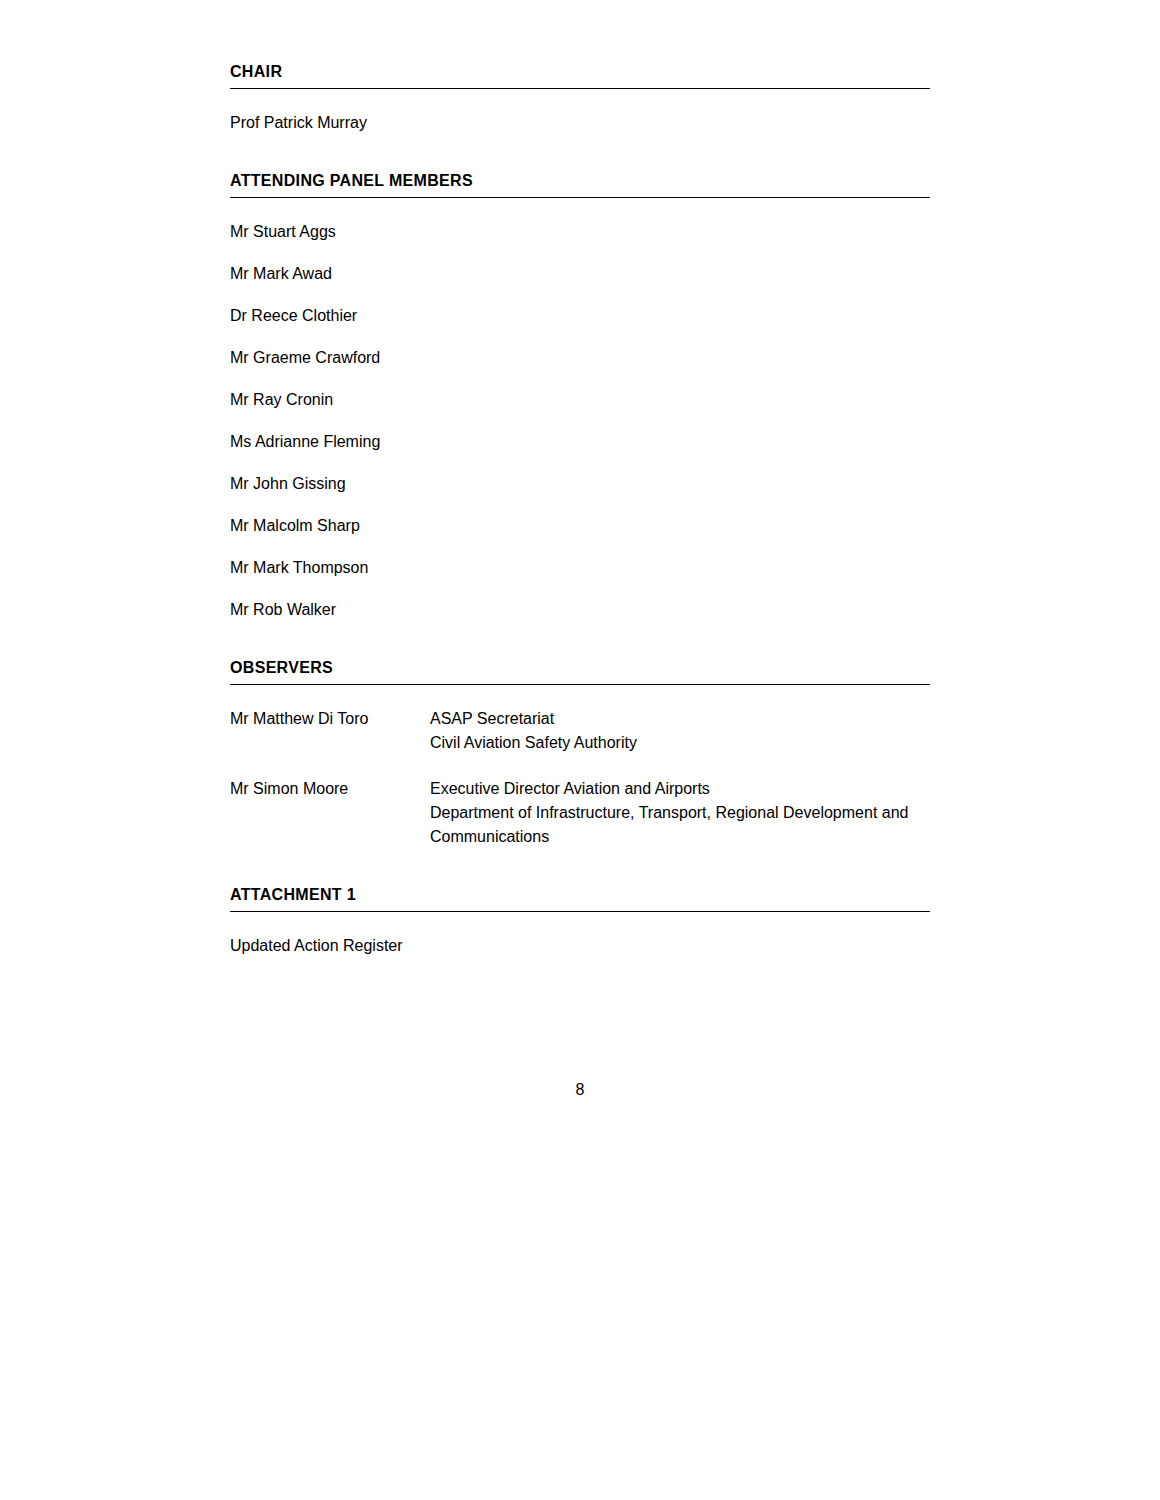CHAIR
Prof Patrick Murray
ATTENDING PANEL MEMBERS
Mr Stuart Aggs
Mr Mark Awad
Dr Reece Clothier
Mr Graeme Crawford
Mr Ray Cronin
Ms Adrianne Fleming
Mr John Gissing
Mr Malcolm Sharp
Mr Mark Thompson
Mr Rob Walker
OBSERVERS
Mr Matthew Di Toro
ASAP Secretariat
Civil Aviation Safety Authority
Mr Simon Moore
Executive Director Aviation and Airports
Department of Infrastructure, Transport, Regional Development and Communications
ATTACHMENT 1
Updated Action Register
8